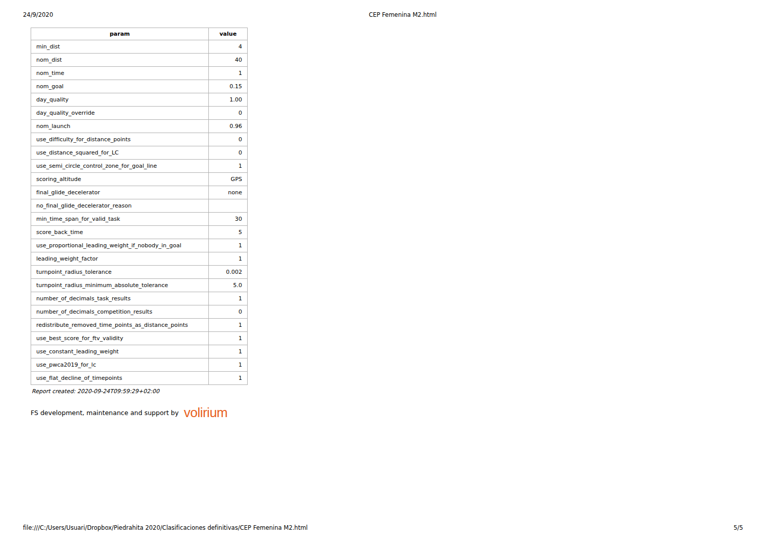24/9/2020
CEP Femenina M2.html
| param | value |
| --- | --- |
| min_dist | 4 |
| nom_dist | 40 |
| nom_time | 1 |
| nom_goal | 0.15 |
| day_quality | 1.00 |
| day_quality_override | 0 |
| nom_launch | 0.96 |
| use_difficulty_for_distance_points | 0 |
| use_distance_squared_for_LC | 0 |
| use_semi_circle_control_zone_for_goal_line | 1 |
| scoring_altitude | GPS |
| final_glide_decelerator | none |
| no_final_glide_decelerator_reason | |
| min_time_span_for_valid_task | 30 |
| score_back_time | 5 |
| use_proportional_leading_weight_if_nobody_in_goal | 1 |
| leading_weight_factor | 1 |
| turnpoint_radius_tolerance | 0.002 |
| turnpoint_radius_minimum_absolute_tolerance | 5.0 |
| number_of_decimals_task_results | 1 |
| number_of_decimals_competition_results | 0 |
| redistribute_removed_time_points_as_distance_points | 1 |
| use_best_score_for_ftv_validity | 1 |
| use_constant_leading_weight | 1 |
| use_pwca2019_for_lc | 1 |
| use_flat_decline_of_timepoints | 1 |
Report created: 2020-09-24T09:59:29+02:00
FS development, maintenance and support by volirium
file:///C:/Users/Usuari/Dropbox/Piedrahita 2020/Clasificaciones definitivas/CEP Femenina M2.html
5/5